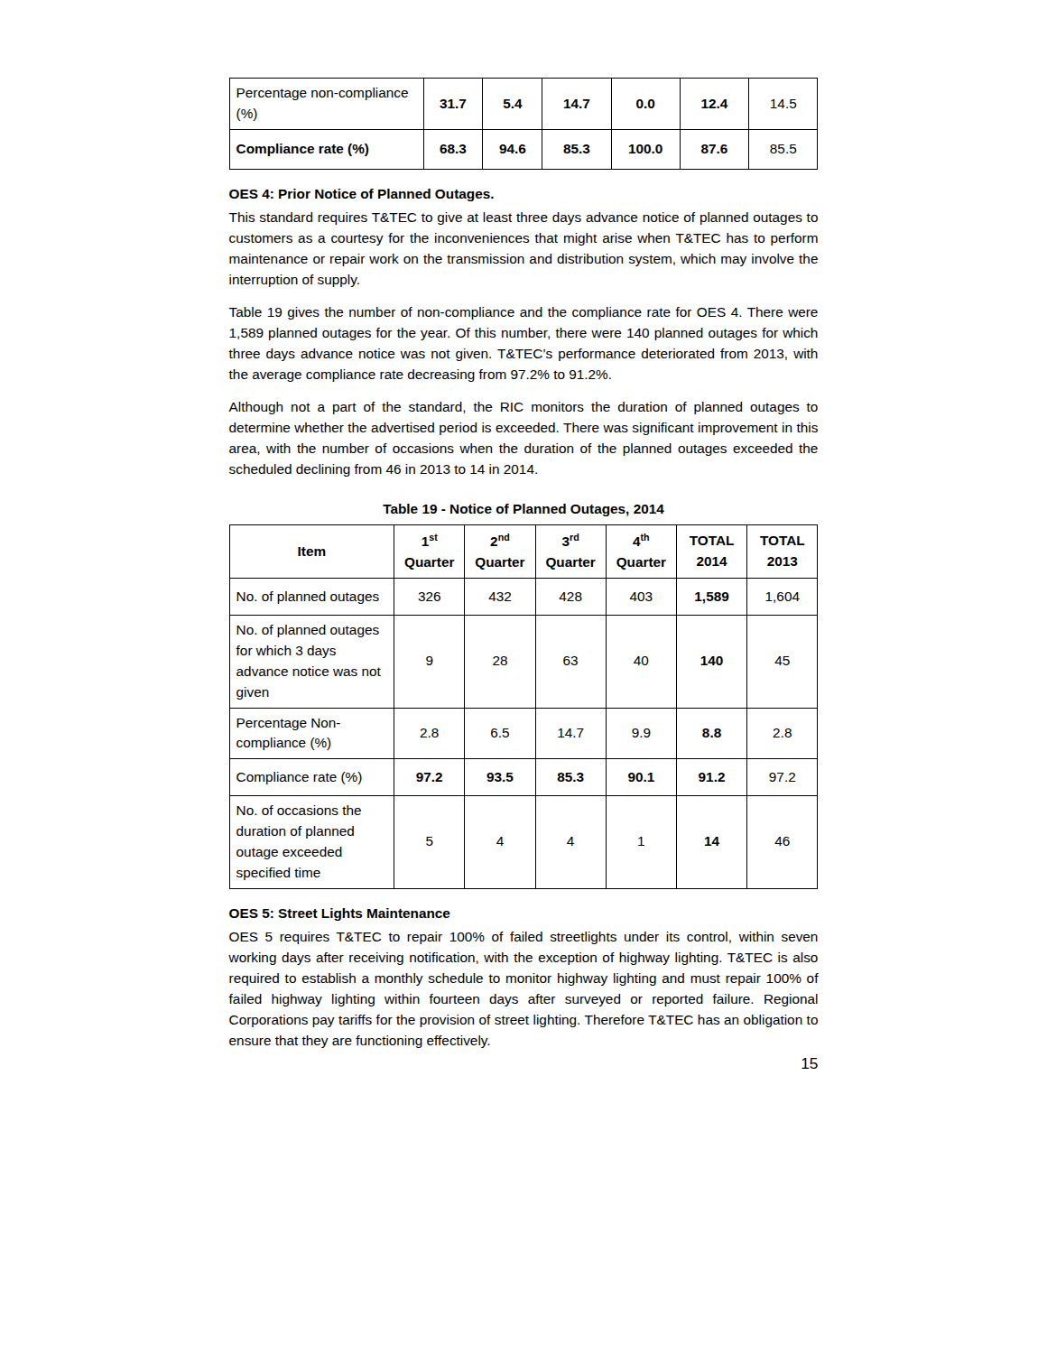| Percentage non-compliance (%) | 31.7 | 5.4 | 14.7 | 0.0 | 12.4 | 14.5 |
| Compliance rate (%) | 68.3 | 94.6 | 85.3 | 100.0 | 87.6 | 85.5 |
OES 4: Prior Notice of Planned Outages.
This standard requires T&TEC to give at least three days advance notice of planned outages to customers as a courtesy for the inconveniences that might arise when T&TEC has to perform maintenance or repair work on the transmission and distribution system, which may involve the interruption of supply.
Table 19 gives the number of non-compliance and the compliance rate for OES 4. There were 1,589 planned outages for the year. Of this number, there were 140 planned outages for which three days advance notice was not given. T&TEC’s performance deteriorated from 2013, with the average compliance rate decreasing from 97.2% to 91.2%.
Although not a part of the standard, the RIC monitors the duration of planned outages to determine whether the advertised period is exceeded. There was significant improvement in this area, with the number of occasions when the duration of the planned outages exceeded the scheduled declining from 46 in 2013 to 14 in 2014.
Table 19 - Notice of Planned Outages, 2014
| Item | 1 st Quarter | 2 nd Quarter | 3 rd Quarter | 4 th Quarter | TOTAL 2014 | TOTAL 2013 |
| --- | --- | --- | --- | --- | --- | --- |
| No. of planned outages | 326 | 432 | 428 | 403 | 1,589 | 1,604 |
| No. of planned outages for which 3 days advance notice was not given | 9 | 28 | 63 | 40 | 140 | 45 |
| Percentage Non-compliance (%) | 2.8 | 6.5 | 14.7 | 9.9 | 8.8 | 2.8 |
| Compliance rate (%) | 97.2 | 93.5 | 85.3 | 90.1 | 91.2 | 97.2 |
| No. of occasions the duration of planned outage exceeded specified time | 5 | 4 | 4 | 1 | 14 | 46 |
OES 5: Street Lights Maintenance
OES 5 requires T&TEC to repair 100% of failed streetlights under its control, within seven working days after receiving notification, with the exception of highway lighting. T&TEC is also required to establish a monthly schedule to monitor highway lighting and must repair 100% of failed highway lighting within fourteen days after surveyed or reported failure. Regional Corporations pay tariffs for the provision of street lighting. Therefore T&TEC has an obligation to ensure that they are functioning effectively.
15